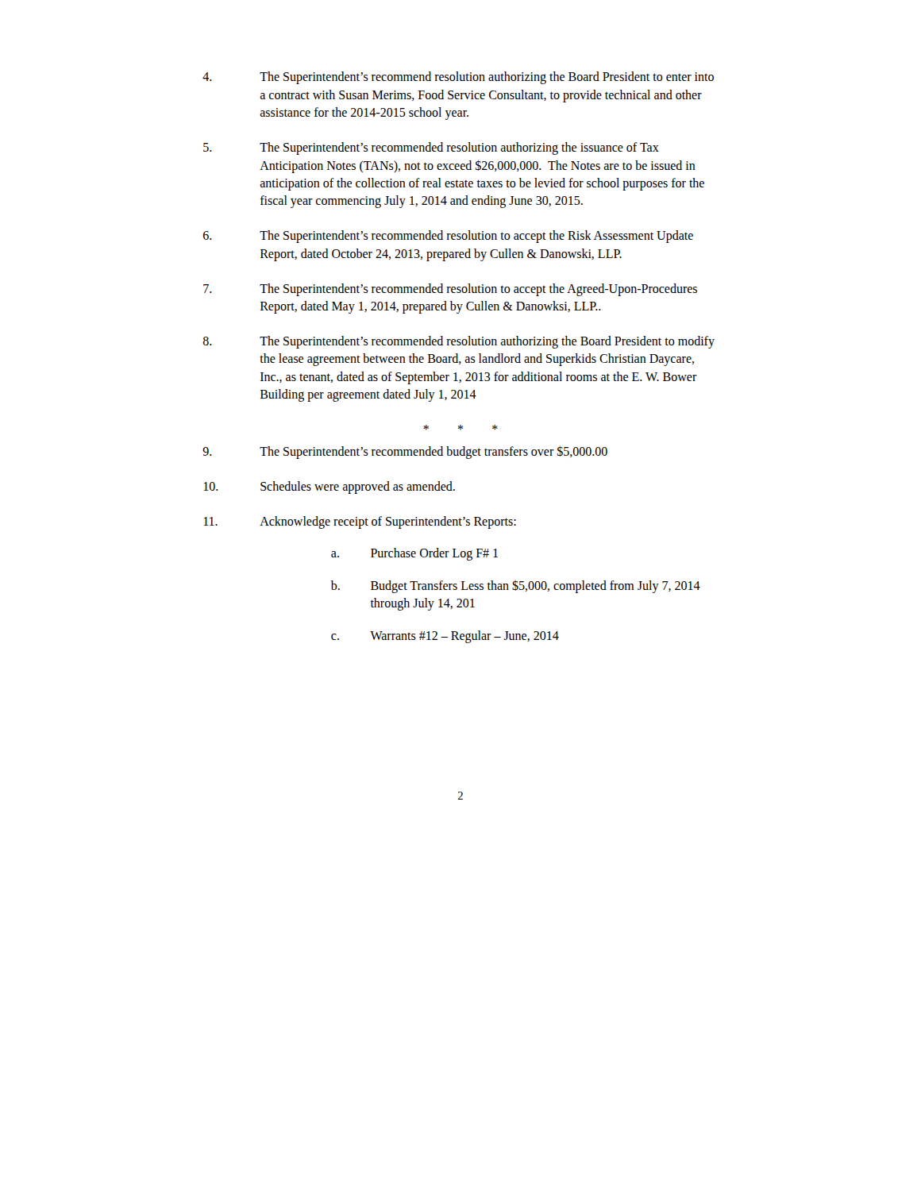4. The Superintendent’s recommend resolution authorizing the Board President to enter into a contract with Susan Merims, Food Service Consultant, to provide technical and other assistance for the 2014-2015 school year.
5. The Superintendent’s recommended resolution authorizing the issuance of Tax Anticipation Notes (TANs), not to exceed $26,000,000. The Notes are to be issued in anticipation of the collection of real estate taxes to be levied for school purposes for the fiscal year commencing July 1, 2014 and ending June 30, 2015.
6. The Superintendent’s recommended resolution to accept the Risk Assessment Update Report, dated October 24, 2013, prepared by Cullen & Danowski, LLP.
7. The Superintendent’s recommended resolution to accept the Agreed-Upon-Procedures Report, dated May 1, 2014, prepared by Cullen & Danowksi, LLP..
8. The Superintendent’s recommended resolution authorizing the Board President to modify the lease agreement between the Board, as landlord and Superkids Christian Daycare, Inc., as tenant, dated as of September 1, 2013 for additional rooms at the E. W. Bower Building per agreement dated July 1, 2014
***
9. The Superintendent’s recommended budget transfers over $5,000.00
10. Schedules were approved as amended.
11. Acknowledge receipt of Superintendent’s Reports:
a. Purchase Order Log F# 1
b. Budget Transfers Less than $5,000, completed from July 7, 2014
through July 14, 201
c. Warrants #12 – Regular – June, 2014
2